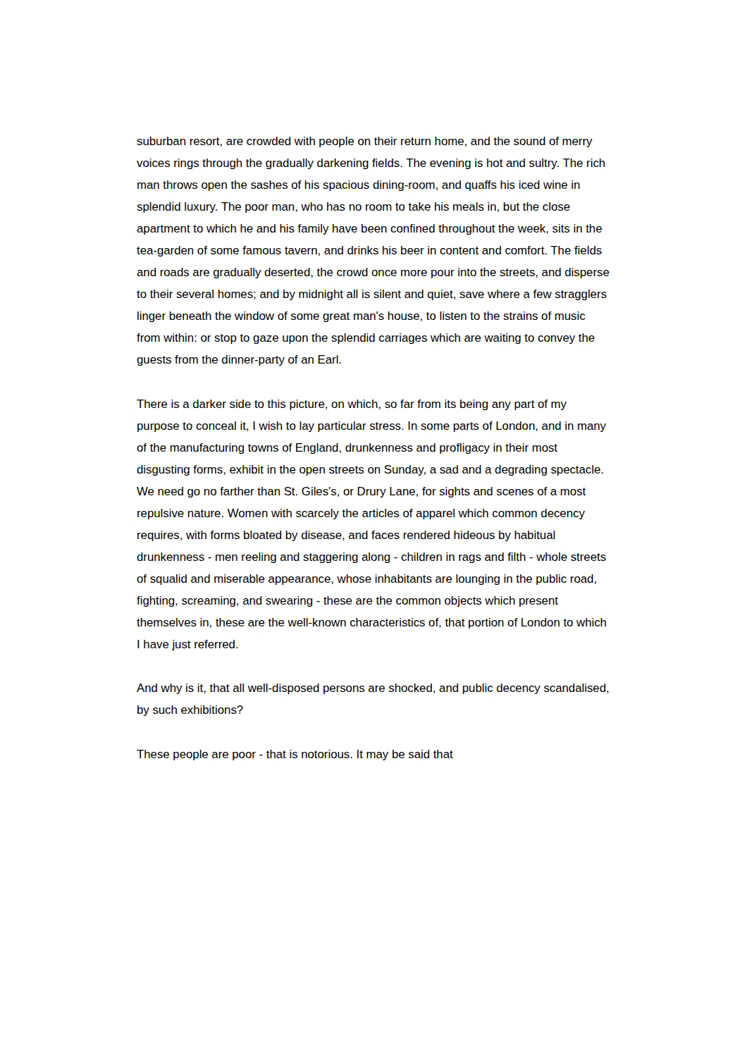suburban resort, are crowded with people on their return home, and the sound of merry voices rings through the gradually darkening fields. The evening is hot and sultry. The rich man throws open the sashes of his spacious dining-room, and quaffs his iced wine in splendid luxury. The poor man, who has no room to take his meals in, but the close apartment to which he and his family have been confined throughout the week, sits in the tea-garden of some famous tavern, and drinks his beer in content and comfort. The fields and roads are gradually deserted, the crowd once more pour into the streets, and disperse to their several homes; and by midnight all is silent and quiet, save where a few stragglers linger beneath the window of some great man's house, to listen to the strains of music from within: or stop to gaze upon the splendid carriages which are waiting to convey the guests from the dinner-party of an Earl.
There is a darker side to this picture, on which, so far from its being any part of my purpose to conceal it, I wish to lay particular stress. In some parts of London, and in many of the manufacturing towns of England, drunkenness and profligacy in their most disgusting forms, exhibit in the open streets on Sunday, a sad and a degrading spectacle. We need go no farther than St. Giles's, or Drury Lane, for sights and scenes of a most repulsive nature. Women with scarcely the articles of apparel which common decency requires, with forms bloated by disease, and faces rendered hideous by habitual drunkenness - men reeling and staggering along - children in rags and filth - whole streets of squalid and miserable appearance, whose inhabitants are lounging in the public road, fighting, screaming, and swearing - these are the common objects which present themselves in, these are the well-known characteristics of, that portion of London to which I have just referred.
And why is it, that all well-disposed persons are shocked, and public decency scandalised, by such exhibitions?
These people are poor - that is notorious. It may be said that